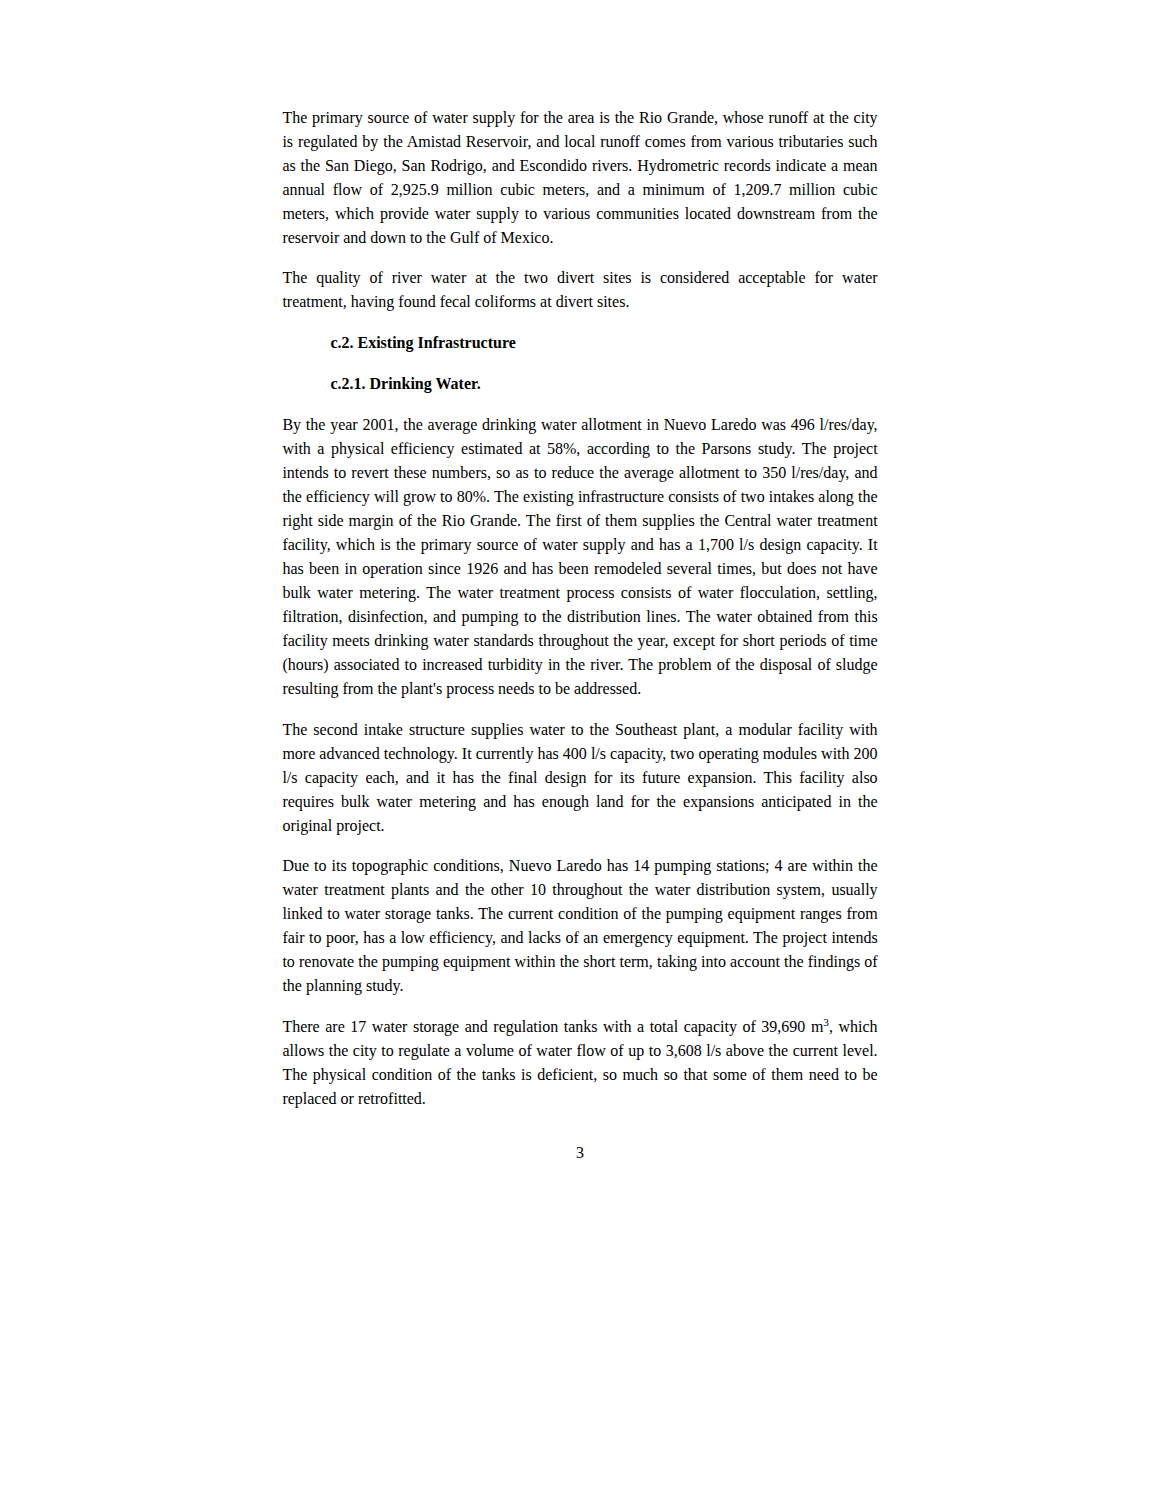The primary source of water supply for the area is the Rio Grande, whose runoff at the city is regulated by the Amistad Reservoir, and local runoff comes from various tributaries such as the San Diego, San Rodrigo, and Escondido rivers. Hydrometric records indicate a mean annual flow of 2,925.9 million cubic meters, and a minimum of 1,209.7 million cubic meters, which provide water supply to various communities located downstream from the reservoir and down to the Gulf of Mexico.
The quality of river water at the two divert sites is considered acceptable for water treatment, having found fecal coliforms at divert sites.
c.2. Existing Infrastructure
c.2.1. Drinking Water.
By the year 2001, the average drinking water allotment in Nuevo Laredo was 496 l/res/day, with a physical efficiency estimated at 58%, according to the Parsons study. The project intends to revert these numbers, so as to reduce the average allotment to 350 l/res/day, and the efficiency will grow to 80%. The existing infrastructure consists of two intakes along the right side margin of the Rio Grande. The first of them supplies the Central water treatment facility, which is the primary source of water supply and has a 1,700 l/s design capacity. It has been in operation since 1926 and has been remodeled several times, but does not have bulk water metering. The water treatment process consists of water flocculation, settling, filtration, disinfection, and pumping to the distribution lines. The water obtained from this facility meets drinking water standards throughout the year, except for short periods of time (hours) associated to increased turbidity in the river. The problem of the disposal of sludge resulting from the plant's process needs to be addressed.
The second intake structure supplies water to the Southeast plant, a modular facility with more advanced technology. It currently has 400 l/s capacity, two operating modules with 200 l/s capacity each, and it has the final design for its future expansion. This facility also requires bulk water metering and has enough land for the expansions anticipated in the original project.
Due to its topographic conditions, Nuevo Laredo has 14 pumping stations; 4 are within the water treatment plants and the other 10 throughout the water distribution system, usually linked to water storage tanks. The current condition of the pumping equipment ranges from fair to poor, has a low efficiency, and lacks of an emergency equipment. The project intends to renovate the pumping equipment within the short term, taking into account the findings of the planning study.
There are 17 water storage and regulation tanks with a total capacity of 39,690 m3, which allows the city to regulate a volume of water flow of up to 3,608 l/s above the current level. The physical condition of the tanks is deficient, so much so that some of them need to be replaced or retrofitted.
3